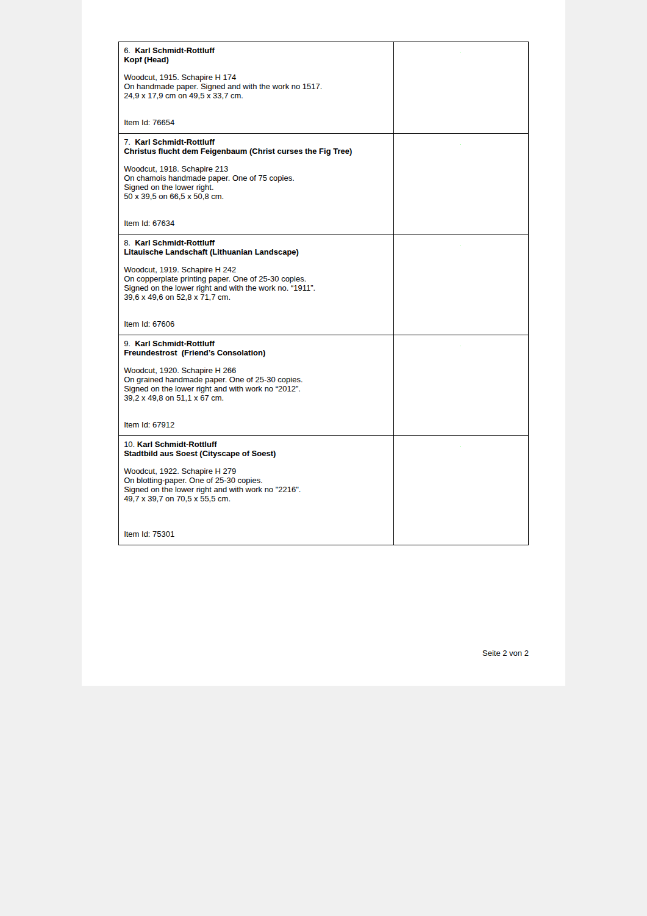| 6. Karl Schmidt-Rottluff Kopf (Head) Woodcut, 1915. Schapire H 174 On handmade paper. Signed and with the work no 1517. 24,9 x 17,9 cm on 49,5 x 33,7 cm. Item Id: 76654 | |
| 7. Karl Schmidt-Rottluff Christus flucht dem Feigenbaum (Christ curses the Fig Tree) Woodcut, 1918. Schapire 213 On chamois handmade paper. One of 75 copies. Signed on the lower right. 50 x 39,5 on 66,5 x 50,8 cm. Item Id: 67634 | |
| 8. Karl Schmidt-Rottluff Litauische Landschaft (Lithuanian Landscape) Woodcut, 1919. Schapire H 242 On copperplate printing paper. One of 25-30 copies. Signed on the lower right and with the work no. “1911”. 39,6 x 49,6 on 52,8 x 71,7 cm. Item Id: 67606 | |
| 9. Karl Schmidt-Rottluff Freundestrost (Friend’s Consolation) Woodcut, 1920. Schapire H 266 On grained handmade paper. One of 25-30 copies. Signed on the lower right and with work no “2012”. 39,2 x 49,8 on 51,1 x 67 cm. Item Id: 67912 | |
| 10. Karl Schmidt-Rottluff Stadtbild aus Soest (Cityscape of Soest) Woodcut, 1922. Schapire H 279 On blotting-paper. One of 25-30 copies. Signed on the lower right and with work no "2216". 49,7 x 39,7 on 70,5 x 55,5 cm. Item Id: 75301 | |
Seite 2 von 2